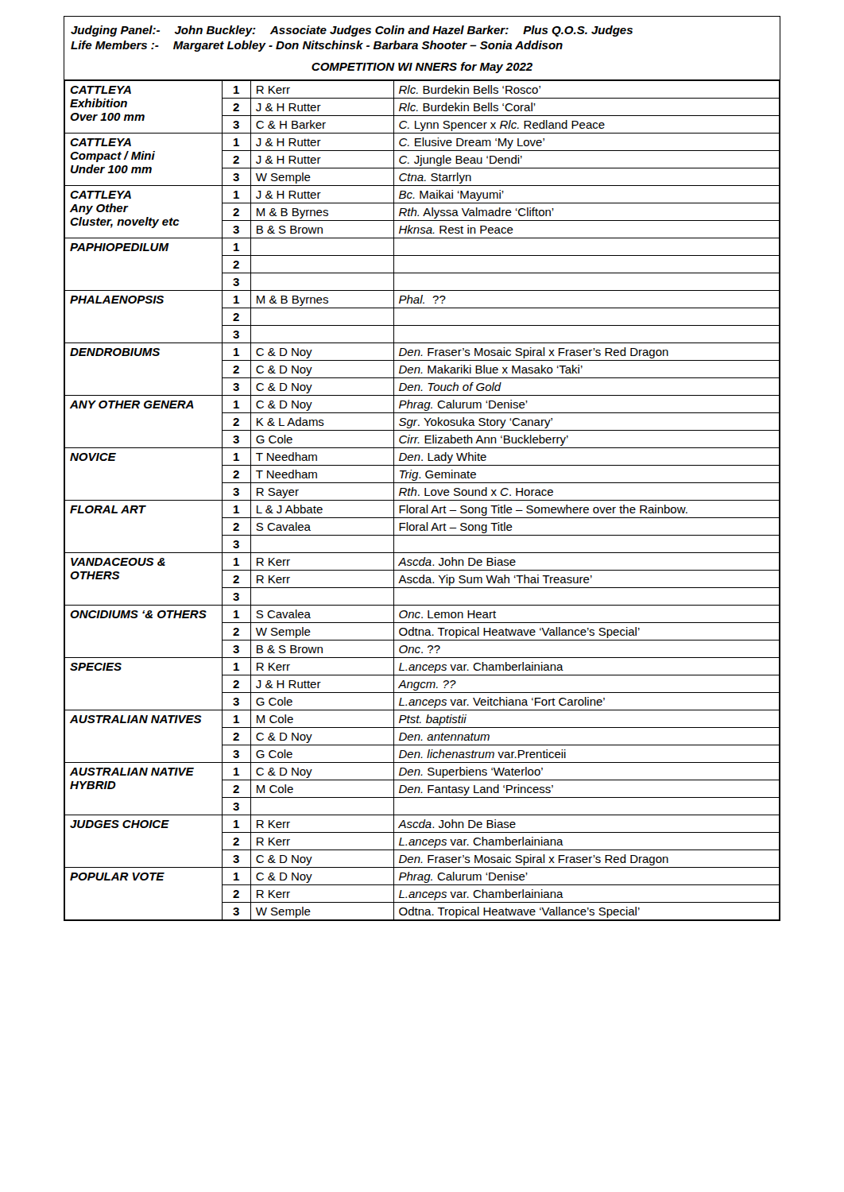Judging Panel:-John Buckley: Associate Judges Colin and Hazel Barker: Plus Q.O.S. Judges
Life Members :-Margaret Lobley - Don Nitschinsk - Barbara Shooter – Sonia Addison
COMPETITION WI NNERS for May 2022
| CATTLEYA Exhibition Over 100 mm | 1 | R Kerr | Rlc. Burdekin Bells ‘Rosco’ |
| 2 | J & H Rutter | Rlc. Burdekin Bells ‘Coral’ |
| 3 | C & H Barker | C. Lynn Spencer x Rlc. Redland Peace |
| CATTLEYA Compact / Mini Under 100 mm | 1 | J & H Rutter | C. Elusive Dream ‘My Love’ |
| 2 | J & H Rutter | C. Jjungle Beau ‘Dendi’ |
| 3 | W Semple | Ctna. Starrlyn |
| CATTLEYA Any Other Cluster, novelty etc | 1 | J & H Rutter | Bc. Maikai ‘Mayumi’ |
| 2 | M & B Byrnes | Rth. Alyssa Valmadre ‘Clifton’ |
| 3 | B & S Brown | Hknsa. Rest in Peace |
| PAPHIOPEDILUM | 1 | | |
| 2 | | |
| 3 | | |
| PHALAENOPSIS | 1 | M & B Byrnes | Phal. ?? |
| 2 | | |
| 3 | | |
| DENDROBIUMS | 1 | C & D Noy | Den. Fraser’s Mosaic Spiral x Fraser’s Red Dragon |
| 2 | C & D Noy | Den. Makariki Blue x Masako ‘Taki’ |
| 3 | C & D Noy | Den. Touch of Gold |
| ANY OTHER GENERA | 1 | C & D Noy | Phrag. Calurum ‘Denise’ |
| 2 | K & L Adams | Sgr . Yokosuka Story ‘Canary’ |
| 3 | G Cole | Cirr. Elizabeth Ann ‘Buckleberry’ |
| NOVICE | 1 | T Needham | Den . Lady White |
| 2 | T Needham | Trig . Geminate |
| 3 | R Sayer | Rth . Love Sound x C . Horace |
| FLORAL ART | 1 | L & J Abbate | Floral Art – Song Title – Somewhere over the Rainbow. |
| 2 | S Cavalea | Floral Art – Song Title |
| 3 | | |
| VANDACEOUS & OTHERS | 1 | R Kerr | Ascda . John De Biase |
| 2 | R Kerr | Ascda. Yip Sum Wah ‘Thai Treasure’ |
| 3 | | |
| ONCIDIUMS ‘& OTHERS | 1 | S Cavalea | Onc . Lemon Heart |
| 2 | W Semple | Odtna. Tropical Heatwave ‘Vallance’s Special’ |
| 3 | B & S Brown | Onc . ?? |
| SPECIES | 1 | R Kerr | L.anceps var. Chamberlainiana |
| 2 | J & H Rutter | Angcm. ?? |
| 3 | G Cole | L.anceps var. Veitchiana ‘Fort Caroline’ |
| AUSTRALIAN NATIVES | 1 | M Cole | Ptst. baptistii |
| 2 | C & D Noy | Den. antennatum |
| 3 | G Cole | Den. lichenastrum var.Prenticeii |
| AUSTRALIAN NATIVE HYBRID | 1 | C & D Noy | Den. Superbiens ‘Waterloo’ |
| 2 | M Cole | Den. Fantasy Land ‘Princess’ |
| 3 | | |
| JUDGES CHOICE | 1 | R Kerr | Ascda . John De Biase |
| 2 | R Kerr | L.anceps var. Chamberlainiana |
| 3 | C & D Noy | Den. Fraser’s Mosaic Spiral x Fraser’s Red Dragon |
| POPULAR VOTE | 1 | C & D Noy | Phrag. Calurum ‘Denise’ |
| 2 | R Kerr | L.anceps var. Chamberlainiana |
| 3 | W Semple | Odtna. Tropical Heatwave ‘Vallance’s Special’ |